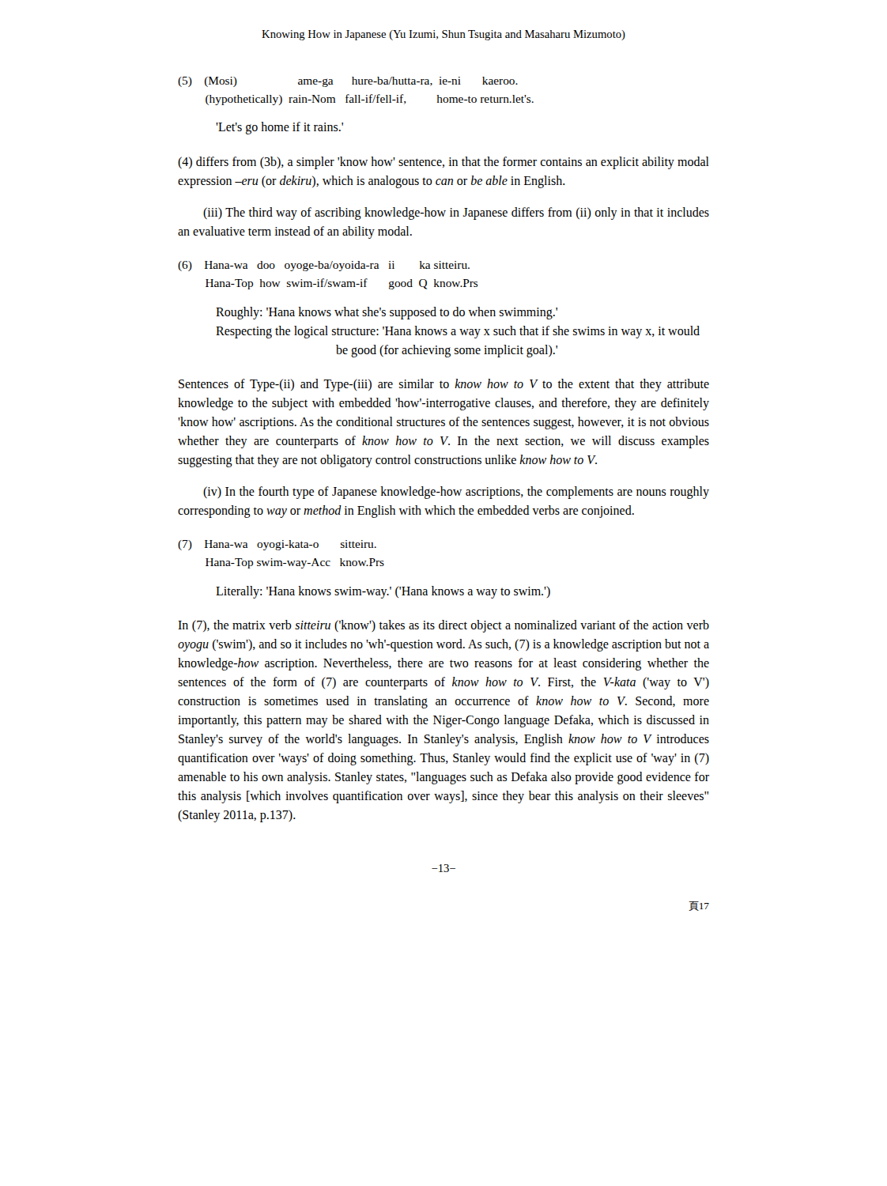Knowing How in Japanese (Yu Izumi, Shun Tsugita and Masaharu Mizumoto)
(5) (Mosi) ame-ga hure-ba/hutta-ra, ie-ni kaeroo. (hypothetically) rain-Nom fall-if/fell-if, home-to return.let's. 'Let's go home if it rains.'
(4) differs from (3b), a simpler 'know how' sentence, in that the former contains an explicit ability modal expression –eru (or dekiru), which is analogous to can or be able in English.
(iii) The third way of ascribing knowledge-how in Japanese differs from (ii) only in that it includes an evaluative term instead of an ability modal.
(6) Hana-wa doo oyoge-ba/oyoida-ra ii ka sitteiru. Hana-Top how swim-if/swam-if good Q know.Prs
Roughly: 'Hana knows what she's supposed to do when swimming.'
Respecting the logical structure: 'Hana knows a way x such that if she swims in way x, it would be good (for achieving some implicit goal).'
Sentences of Type-(ii) and Type-(iii) are similar to know how to V to the extent that they attribute knowledge to the subject with embedded 'how'-interrogative clauses, and therefore, they are definitely 'know how' ascriptions. As the conditional structures of the sentences suggest, however, it is not obvious whether they are counterparts of know how to V. In the next section, we will discuss examples suggesting that they are not obligatory control constructions unlike know how to V.
(iv) In the fourth type of Japanese knowledge-how ascriptions, the complements are nouns roughly corresponding to way or method in English with which the embedded verbs are conjoined.
(7) Hana-wa oyogi-kata-o sitteiru. Hana-Top swim-way-Acc know.Prs Literally: 'Hana knows swim-way.' ('Hana knows a way to swim.')
In (7), the matrix verb sitteiru ('know') takes as its direct object a nominalized variant of the action verb oyogu ('swim'), and so it includes no 'wh'-question word. As such, (7) is a knowledge ascription but not a knowledge-how ascription. Nevertheless, there are two reasons for at least considering whether the sentences of the form of (7) are counterparts of know how to V. First, the V-kata ('way to V') construction is sometimes used in translating an occurrence of know how to V. Second, more importantly, this pattern may be shared with the Niger-Congo language Defaka, which is discussed in Stanley's survey of the world's languages. In Stanley's analysis, English know how to V introduces quantification over 'ways' of doing something. Thus, Stanley would find the explicit use of 'way' in (7) amenable to his own analysis. Stanley states, "languages such as Defaka also provide good evidence for this analysis [which involves quantification over ways], since they bear this analysis on their sleeves" (Stanley 2011a, p.137).
−13−
頁17